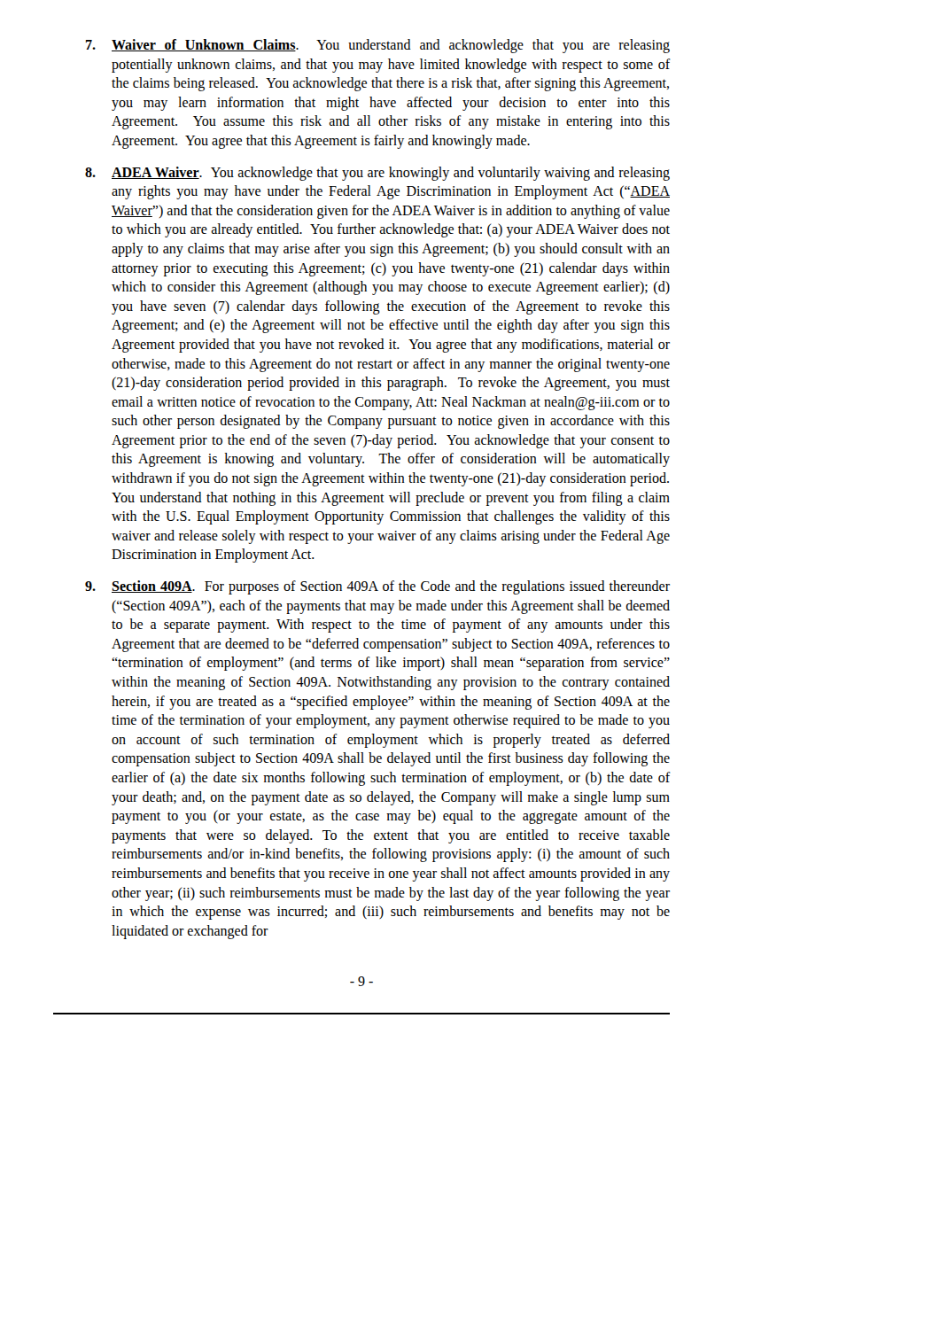7.
Waiver of Unknown Claims. You understand and acknowledge that you are releasing potentially unknown claims, and that you may have limited knowledge with respect to some of the claims being released. You acknowledge that there is a risk that, after signing this Agreement, you may learn information that might have affected your decision to enter into this Agreement. You assume this risk and all other risks of any mistake in entering into this Agreement. You agree that this Agreement is fairly and knowingly made.
8.
ADEA Waiver. You acknowledge that you are knowingly and voluntarily waiving and releasing any rights you may have under the Federal Age Discrimination in Employment Act (“ADEA Waiver”) and that the consideration given for the ADEA Waiver is in addition to anything of value to which you are already entitled. You further acknowledge that: (a) your ADEA Waiver does not apply to any claims that may arise after you sign this Agreement; (b) you should consult with an attorney prior to executing this Agreement; (c) you have twenty-one (21) calendar days within which to consider this Agreement (although you may choose to execute Agreement earlier); (d) you have seven (7) calendar days following the execution of the Agreement to revoke this Agreement; and (e) the Agreement will not be effective until the eighth day after you sign this Agreement provided that you have not revoked it. You agree that any modifications, material or otherwise, made to this Agreement do not restart or affect in any manner the original twenty-one (21)-day consideration period provided in this paragraph. To revoke the Agreement, you must email a written notice of revocation to the Company, Att: Neal Nackman at nealn@g-iii.com or to such other person designated by the Company pursuant to notice given in accordance with this Agreement prior to the end of the seven (7)-day period. You acknowledge that your consent to this Agreement is knowing and voluntary. The offer of consideration will be automatically withdrawn if you do not sign the Agreement within the twenty-one (21)-day consideration period. You understand that nothing in this Agreement will preclude or prevent you from filing a claim with the U.S. Equal Employment Opportunity Commission that challenges the validity of this waiver and release solely with respect to your waiver of any claims arising under the Federal Age Discrimination in Employment Act.
9.
Section 409A. For purposes of Section 409A of the Code and the regulations issued thereunder (“Section 409A”), each of the payments that may be made under this Agreement shall be deemed to be a separate payment. With respect to the time of payment of any amounts under this Agreement that are deemed to be “deferred compensation” subject to Section 409A, references to “termination of employment” (and terms of like import) shall mean “separation from service” within the meaning of Section 409A. Notwithstanding any provision to the contrary contained herein, if you are treated as a “specified employee” within the meaning of Section 409A at the time of the termination of your employment, any payment otherwise required to be made to you on account of such termination of employment which is properly treated as deferred compensation subject to Section 409A shall be delayed until the first business day following the earlier of (a) the date six months following such termination of employment, or (b) the date of your death; and, on the payment date as so delayed, the Company will make a single lump sum payment to you (or your estate, as the case may be) equal to the aggregate amount of the payments that were so delayed. To the extent that you are entitled to receive taxable reimbursements and/or in-kind benefits, the following provisions apply: (i) the amount of such reimbursements and benefits that you receive in one year shall not affect amounts provided in any other year; (ii) such reimbursements must be made by the last day of the year following the year in which the expense was incurred; and (iii) such reimbursements and benefits may not be liquidated or exchanged for
- 9 -